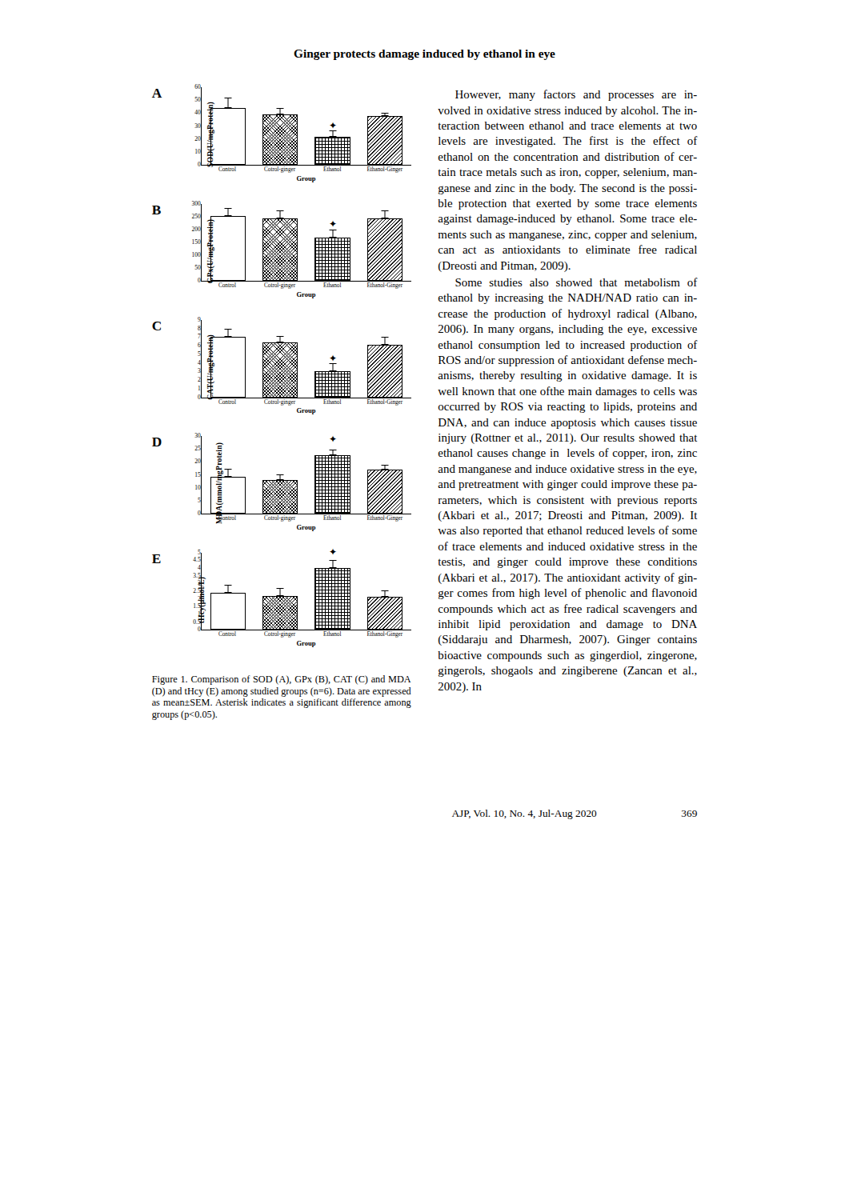Ginger protects damage induced by ethanol in eye
A
SOD(U/mgProtein)
60 50 40 30 20 10 0
✦
Control Cotrol-ginger Ethanol Ethanol-Ginger
Group
B
GPx(U/mgProtein)
300 250 200 150 100 50 0
✦
Control Cotrol-ginger Ethanol Ethanol-Ginger
Group
C
CAT(U/mgProtein)
9 8 7 6 5 4 3 2 1 0
✦
Control Cotrol-ginger Ethanol Ethanol-Ginger
Group
D
MDA(mmol/mgProtein)
30 25 20 15 10 5 0
✦
Control Cotrol-ginger Ethanol Ethanol-Ginger
Group
E
tHcy(µmol/L)
5 4.5 4 3.5 3 2.5 2 1.5 1 0.5 0
✦
Control Cotrol-ginger Ethanol Ethanol-Ginger
Group
Figure 1. Comparison of SOD (A), GPx (B), CAT (C) and MDA (D) and tHcy (E) among studied groups (n=6). Data are expressed as mean±SEM. Asterisk indicates a significant difference among groups (p<0.05).
However, many factors and processes are involved in oxidative stress induced by alcohol. The interaction between ethanol and trace elements at two levels are investigated. The first is the effect of ethanol on the concentration and distribution of certain trace metals such as iron, copper, selenium, manganese and zinc in the body. The second is the possible protection that exerted by some trace elements against damage-induced by ethanol. Some trace elements such as manganese, zinc, copper and selenium, can act as antioxidants to eliminate free radical (Dreosti and Pitman, 2009).
Some studies also showed that metabolism of ethanol by increasing the NADH/NAD ratio can increase the production of hydroxyl radical (Albano, 2006). In many organs, including the eye, excessive ethanol consumption led to increased production of ROS and/or suppression of antioxidant defense mechanisms, thereby resulting in oxidative damage. It is well known that one ofthe main damages to cells was occurred by ROS via reacting to lipids, proteins and DNA, and can induce apoptosis which causes tissue injury (Rottner et al., 2011). Our results showed that ethanol causes change in levels of copper, iron, zinc and manganese and induce oxidative stress in the eye, and pretreatment with ginger could improve these parameters, which is consistent with previous reports (Akbari et al., 2017; Dreosti and Pitman, 2009). It was also reported that ethanol reduced levels of some of trace elements and induced oxidative stress in the testis, and ginger could improve these conditions (Akbari et al., 2017). The antioxidant activity of ginger comes from high level of phenolic and flavonoid compounds which act as free radical scavengers and inhibit lipid peroxidation and damage to DNA (Siddaraju and Dharmesh, 2007). Ginger contains bioactive compounds such as gingerdiol, zingerone, gingerols, shogaols and zingiberene (Zancan et al., 2002). In
AJP, Vol. 10, No. 4, Jul-Aug 2020369